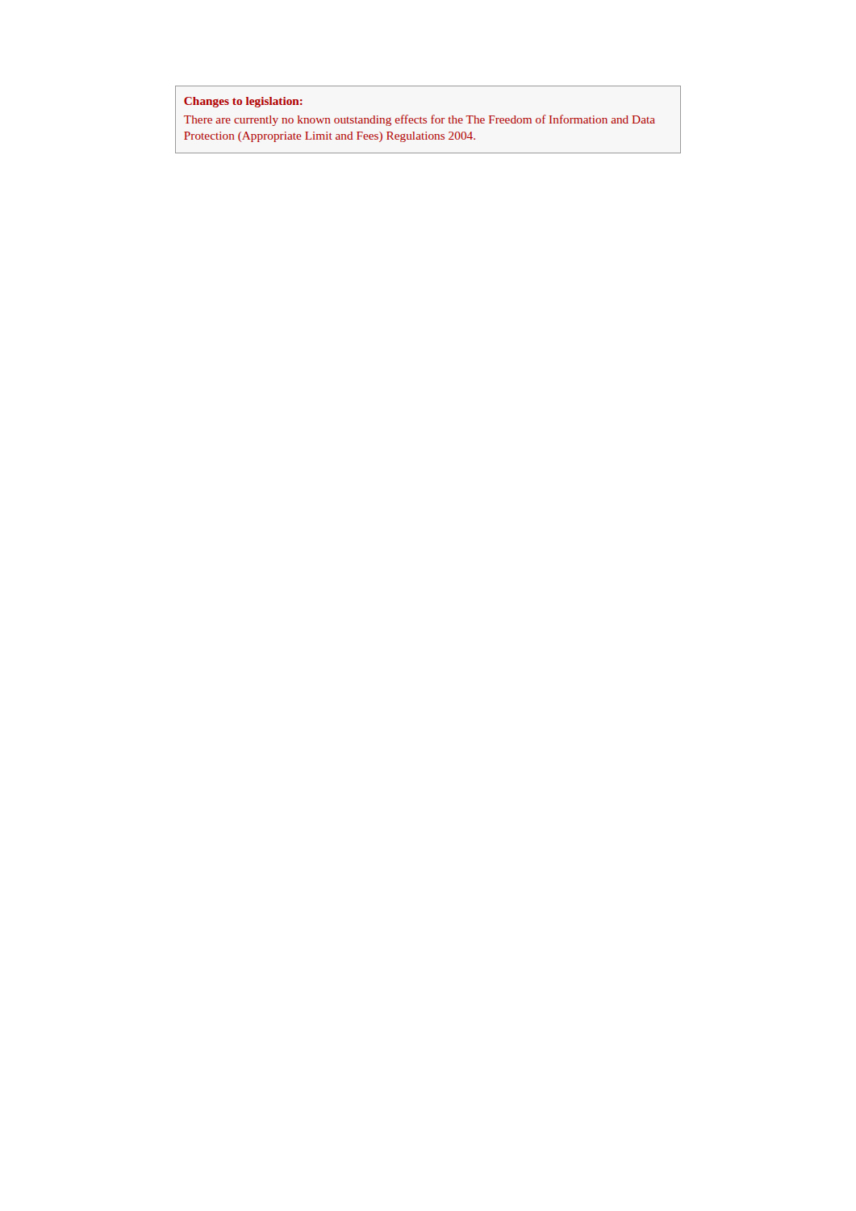Changes to legislation:
There are currently no known outstanding effects for the The Freedom of Information and Data Protection (Appropriate Limit and Fees) Regulations 2004.